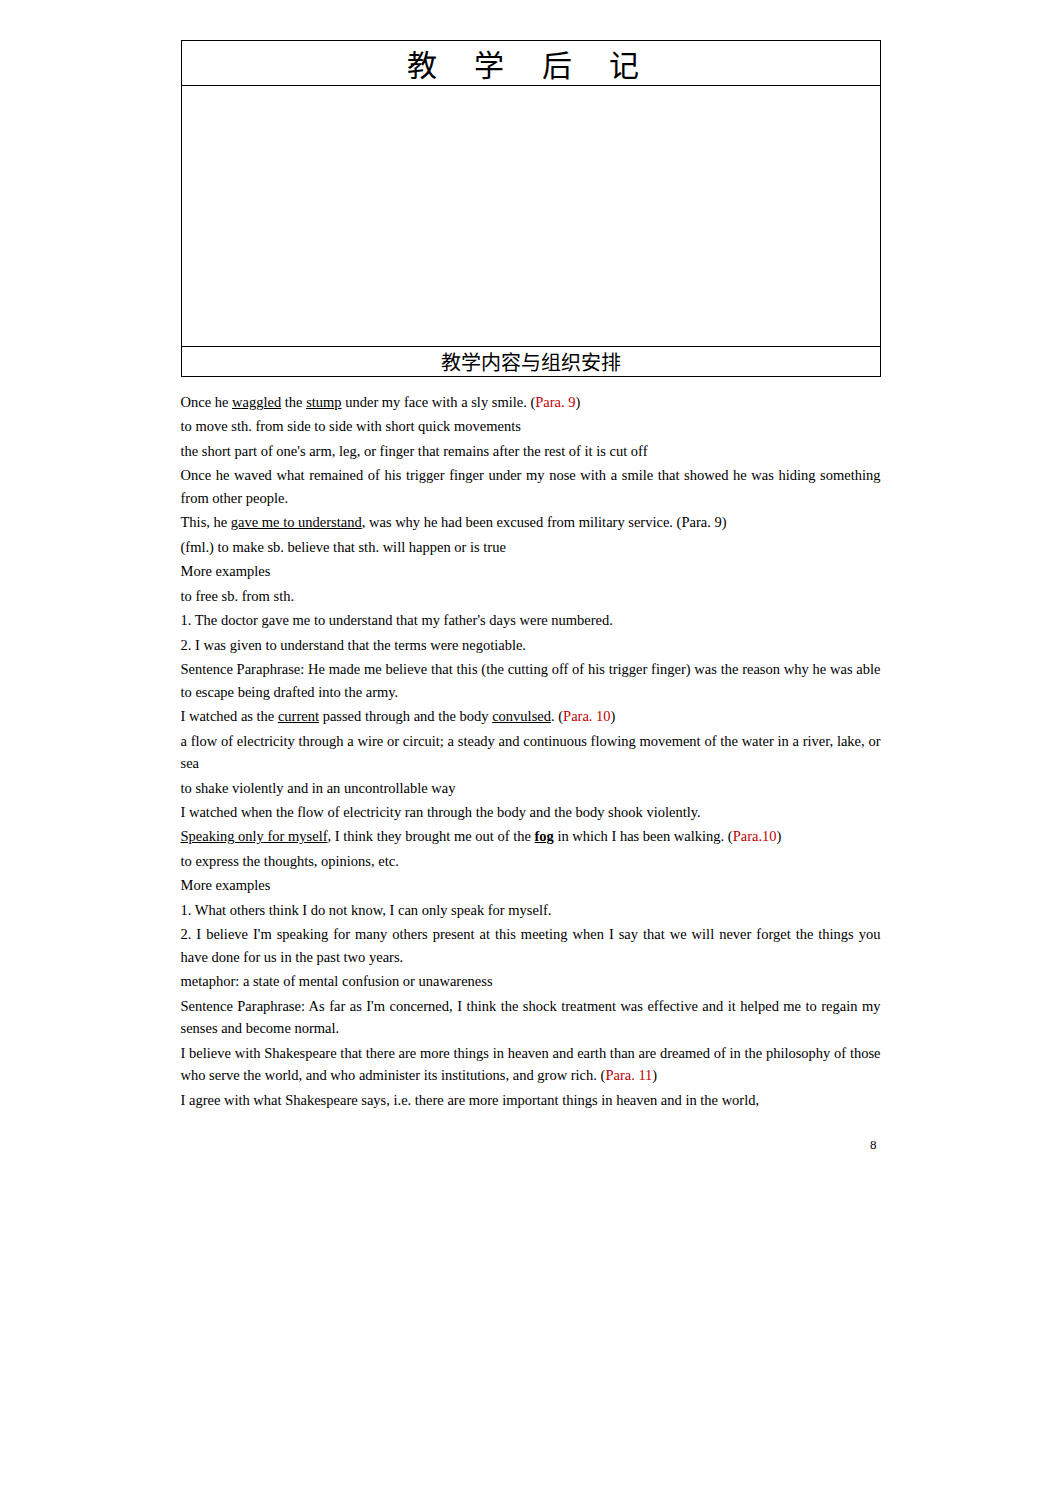| 教 学 后 记 |
| 教学内容与组织安排 |
Once he waggled the stump under my face with a sly smile. (Para. 9)
to move sth. from side to side with short quick movements
the short part of one's arm, leg, or finger that remains after the rest of it is cut off
Once he waved what remained of his trigger finger under my nose with a smile that showed he was hiding something from other people.
This, he gave me to understand, was why he had been excused from military service. (Para. 9)
(fml.) to make sb. believe that sth. will happen or is true
More examples
to free sb. from sth.
1. The doctor gave me to understand that my father's days were numbered.
2. I was given to understand that the terms were negotiable.
Sentence Paraphrase: He made me believe that this (the cutting off of his trigger finger) was the reason why he was able to escape being drafted into the army.
I watched as the current passed through and the body convulsed. (Para. 10)
a flow of electricity through a wire or circuit; a steady and continuous flowing movement of the water in a river, lake, or sea
to shake violently and in an uncontrollable way
I watched when the flow of electricity ran through the body and the body shook violently.
Speaking only for myself, I think they brought me out of the fog in which I has been walking. (Para.10)
to express the thoughts, opinions, etc.
More examples
1. What others think I do not know, I can only speak for myself.
2. I believe I'm speaking for many others present at this meeting when I say that we will never forget the things you have done for us in the past two years.
metaphor: a state of mental confusion or unawareness
Sentence Paraphrase: As far as I'm concerned, I think the shock treatment was effective and it helped me to regain my senses and become normal.
I believe with Shakespeare that there are more things in heaven and earth than are dreamed of in the philosophy of those who serve the world, and who administer its institutions, and grow rich. (Para. 11)
I agree with what Shakespeare says, i.e. there are more important things in heaven and in the world,
8